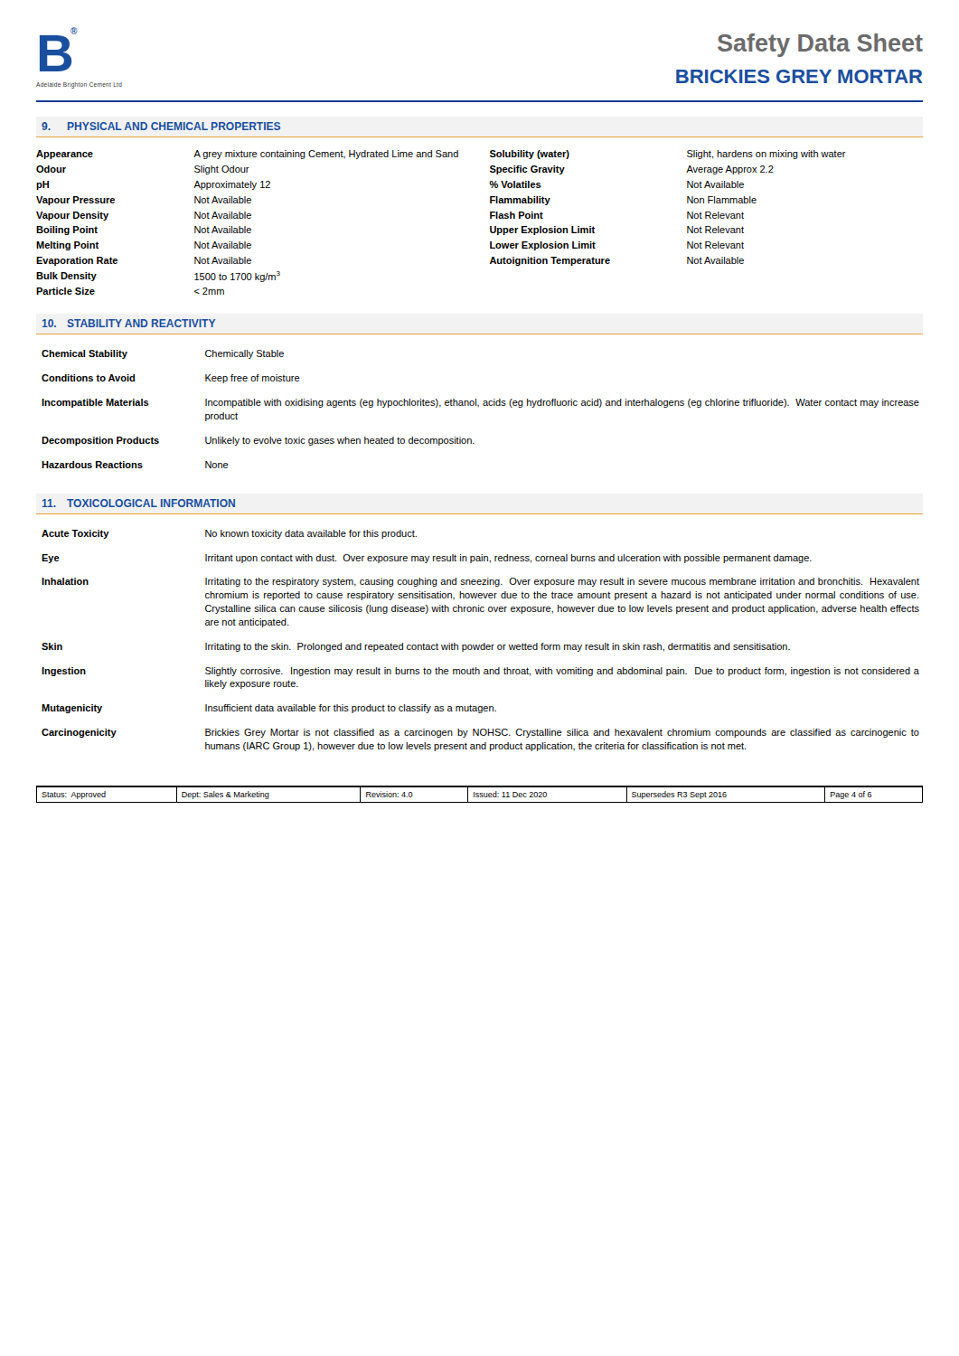B®
Adelaide Brighton Cement Ltd
Safety Data Sheet
BRICKIES GREY MORTAR
9. PHYSICAL AND CHEMICAL PROPERTIES
| Appearance | A grey mixture containing Cement, Hydrated Lime and Sand | Solubility (water) | Slight, hardens on mixing with water |
| Odour | Slight Odour | Specific Gravity | Average Approx 2.2 |
| pH | Approximately 12 | % Volatiles | Not Available |
| Vapour Pressure | Not Available | Flammability | Non Flammable |
| Vapour Density | Not Available | Flash Point | Not Relevant |
| Boiling Point | Not Available | Upper Explosion Limit | Not Relevant |
| Melting Point | Not Available | Lower Explosion Limit | Not Relevant |
| Evaporation Rate | Not Available | Autoignition Temperature | Not Available |
| Bulk Density | 1500 to 1700 kg/m 3 | | |
| Particle Size | < 2mm | | |
10. STABILITY AND REACTIVITY
| Chemical Stability | Chemically Stable |
| Conditions to Avoid | Keep free of moisture |
| Incompatible Materials | Incompatible with oxidising agents (eg hypochlorites), ethanol, acids (eg hydrofluoric acid) and interhalogens (eg chlorine trifluoride). Water contact may increase product |
| Decomposition Products | Unlikely to evolve toxic gases when heated to decomposition. |
| Hazardous Reactions | None |
11. TOXICOLOGICAL INFORMATION
| Acute Toxicity | No known toxicity data available for this product. |
| Eye | Irritant upon contact with dust. Over exposure may result in pain, redness, corneal burns and ulceration with possible permanent damage. |
| Inhalation | Irritating to the respiratory system, causing coughing and sneezing. Over exposure may result in severe mucous membrane irritation and bronchitis. Hexavalent chromium is reported to cause respiratory sensitisation, however due to the trace amount present a hazard is not anticipated under normal conditions of use. Crystalline silica can cause silicosis (lung disease) with chronic over exposure, however due to low levels present and product application, adverse health effects are not anticipated. |
| Skin | Irritating to the skin. Prolonged and repeated contact with powder or wetted form may result in skin rash, dermatitis and sensitisation. |
| Ingestion | Slightly corrosive. Ingestion may result in burns to the mouth and throat, with vomiting and abdominal pain. Due to product form, ingestion is not considered a likely exposure route. |
| Mutagenicity | Insufficient data available for this product to classify as a mutagen. |
| Carcinogenicity | Brickies Grey Mortar is not classified as a carcinogen by NOHSC. Crystalline silica and hexavalent chromium compounds are classified as carcinogenic to humans (IARC Group 1), however due to low levels present and product application, the criteria for classification is not met. |
| Status: Approved | Dept: Sales & Marketing | Revision: 4.0 | Issued: 11 Dec 2020 | Supersedes R3 Sept 2016 | Page 4 of 6 |